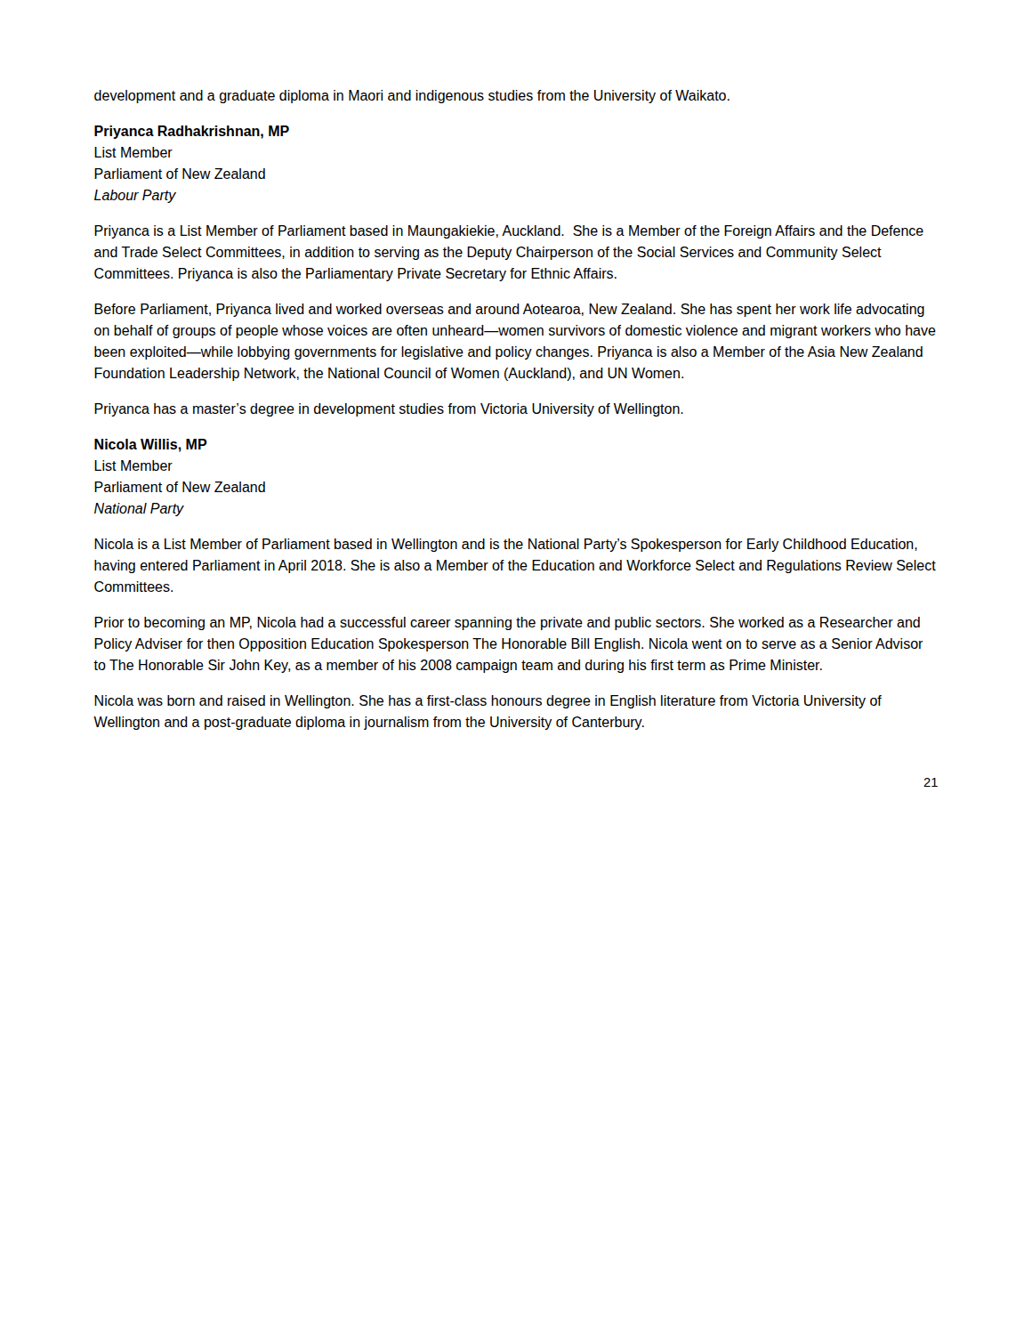development and a graduate diploma in Maori and indigenous studies from the University of Waikato.
Priyanca Radhakrishnan, MP
List Member
Parliament of New Zealand
Labour Party
Priyanca is a List Member of Parliament based in Maungakiekie, Auckland. She is a Member of the Foreign Affairs and the Defence and Trade Select Committees, in addition to serving as the Deputy Chairperson of the Social Services and Community Select Committees. Priyanca is also the Parliamentary Private Secretary for Ethnic Affairs.
Before Parliament, Priyanca lived and worked overseas and around Aotearoa, New Zealand. She has spent her work life advocating on behalf of groups of people whose voices are often unheard—women survivors of domestic violence and migrant workers who have been exploited—while lobbying governments for legislative and policy changes. Priyanca is also a Member of the Asia New Zealand Foundation Leadership Network, the National Council of Women (Auckland), and UN Women.
Priyanca has a master’s degree in development studies from Victoria University of Wellington.
Nicola Willis, MP
List Member
Parliament of New Zealand
National Party
Nicola is a List Member of Parliament based in Wellington and is the National Party’s Spokesperson for Early Childhood Education, having entered Parliament in April 2018. She is also a Member of the Education and Workforce Select and Regulations Review Select Committees.
Prior to becoming an MP, Nicola had a successful career spanning the private and public sectors. She worked as a Researcher and Policy Adviser for then Opposition Education Spokesperson The Honorable Bill English. Nicola went on to serve as a Senior Advisor to The Honorable Sir John Key, as a member of his 2008 campaign team and during his first term as Prime Minister.
Nicola was born and raised in Wellington. She has a first-class honours degree in English literature from Victoria University of Wellington and a post-graduate diploma in journalism from the University of Canterbury.
21